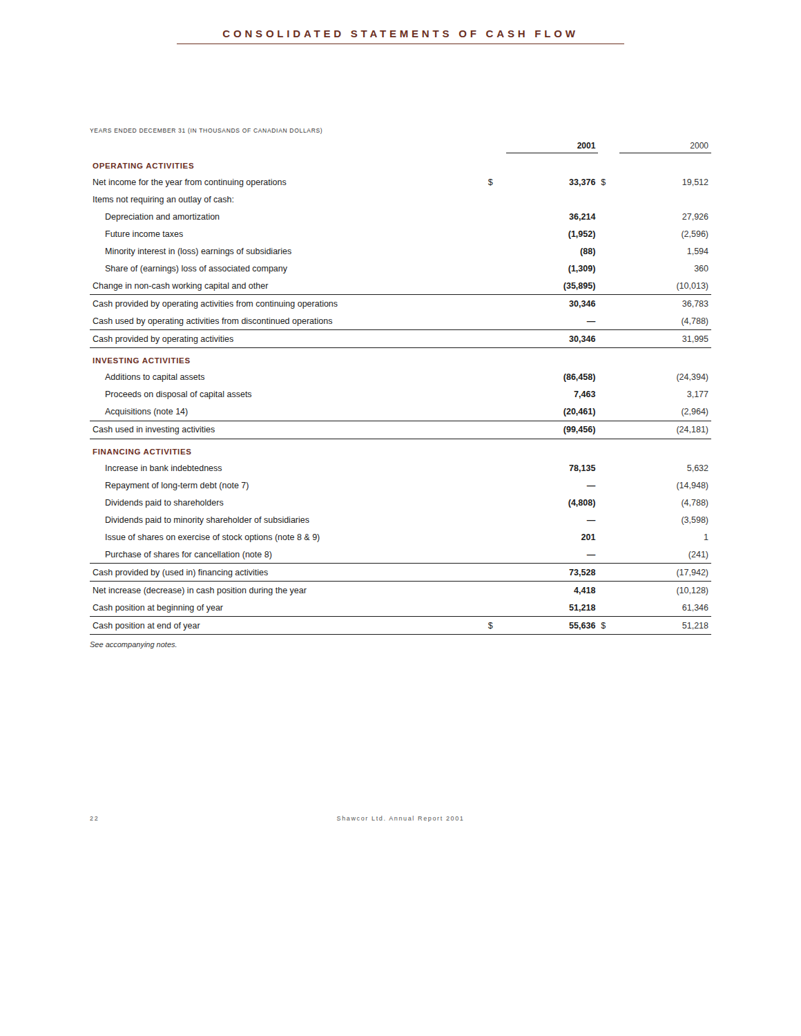Consolidated Statements of Cash Flow
Years ended December 31 (in thousands of Canadian dollars)
| | | 2001 | | 2000 |
| --- | --- | --- | --- | --- |
| Operating Activities |
| Net income for the year from continuing operations | $ | 33,376 | $ | 19,512 |
| Items not requiring an outlay of cash: | | | | |
| Depreciation and amortization | | 36,214 | | 27,926 |
| Future income taxes | | (1,952) | | (2,596) |
| Minority interest in (loss) earnings of subsidiaries | | (88) | | 1,594 |
| Share of (earnings) loss of associated company | | (1,309) | | 360 |
| Change in non-cash working capital and other | | (35,895) | | (10,013) |
| Cash provided by operating activities from continuing operations | | 30,346 | | 36,783 |
| Cash used by operating activities from discontinued operations | | — | | (4,788) |
| Cash provided by operating activities | | 30,346 | | 31,995 |
| Investing Activities |
| Additions to capital assets | | (86,458) | | (24,394) |
| Proceeds on disposal of capital assets | | 7,463 | | 3,177 |
| Acquisitions (note 14) | | (20,461) | | (2,964) |
| Cash used in investing activities | | (99,456) | | (24,181) |
| Financing Activities |
| Increase in bank indebtedness | | 78,135 | | 5,632 |
| Repayment of long-term debt (note 7) | | — | | (14,948) |
| Dividends paid to shareholders | | (4,808) | | (4,788) |
| Dividends paid to minority shareholder of subsidiaries | | — | | (3,598) |
| Issue of shares on exercise of stock options (note 8 & 9) | | 201 | | 1 |
| Purchase of shares for cancellation (note 8) | | — | | (241) |
| Cash provided by (used in) financing activities | | 73,528 | | (17,942) |
| Net increase (decrease) in cash position during the year | | 4,418 | | (10,128) |
| Cash position at beginning of year | | 51,218 | | 61,346 |
| Cash position at end of year | $ | 55,636 | $ | 51,218 |
See accompanying notes.
22
Shawcor Ltd. Annual Report 2001